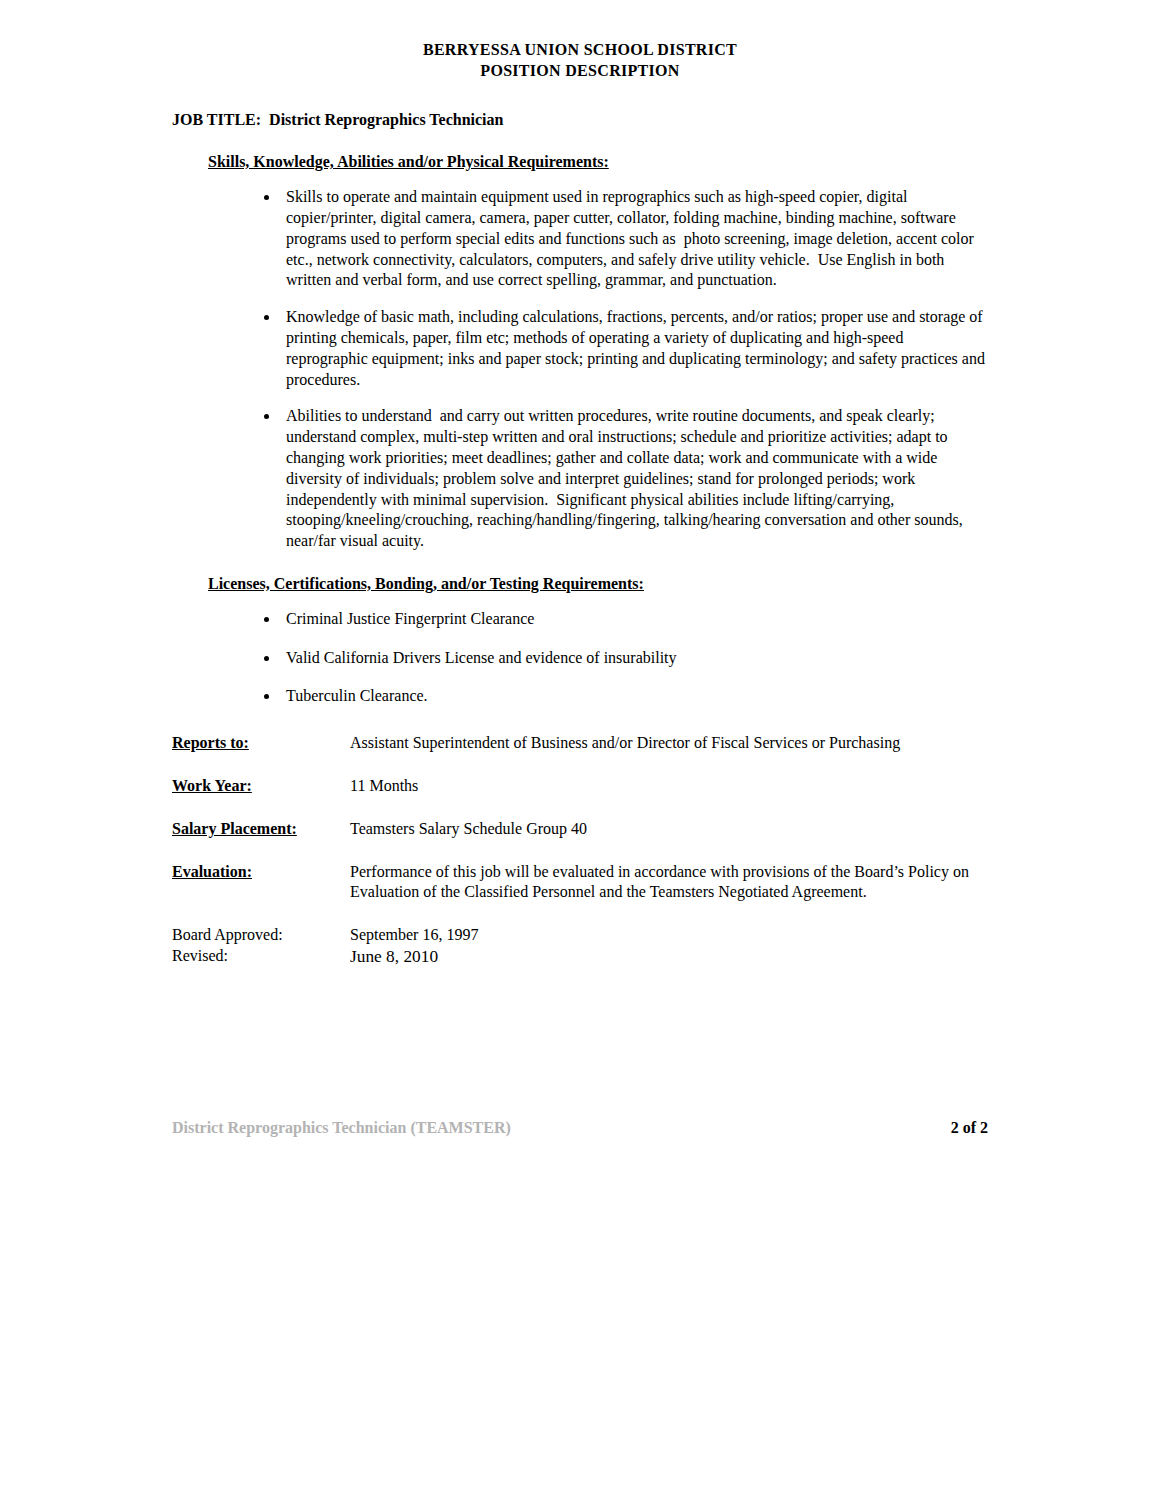BERRYESSA UNION SCHOOL DISTRICT
POSITION DESCRIPTION
JOB TITLE: District Reprographics Technician
Skills, Knowledge, Abilities and/or Physical Requirements:
Skills to operate and maintain equipment used in reprographics such as high-speed copier, digital copier/printer, digital camera, camera, paper cutter, collator, folding machine, binding machine, software programs used to perform special edits and functions such as photo screening, image deletion, accent color etc., network connectivity, calculators, computers, and safely drive utility vehicle. Use English in both written and verbal form, and use correct spelling, grammar, and punctuation.
Knowledge of basic math, including calculations, fractions, percents, and/or ratios; proper use and storage of printing chemicals, paper, film etc; methods of operating a variety of duplicating and high-speed reprographic equipment; inks and paper stock; printing and duplicating terminology; and safety practices and procedures.
Abilities to understand and carry out written procedures, write routine documents, and speak clearly; understand complex, multi-step written and oral instructions; schedule and prioritize activities; adapt to changing work priorities; meet deadlines; gather and collate data; work and communicate with a wide diversity of individuals; problem solve and interpret guidelines; stand for prolonged periods; work independently with minimal supervision. Significant physical abilities include lifting/carrying, stooping/kneeling/crouching, reaching/handling/fingering, talking/hearing conversation and other sounds, near/far visual acuity.
Licenses, Certifications, Bonding, and/or Testing Requirements:
Criminal Justice Fingerprint Clearance
Valid California Drivers License and evidence of insurability
Tuberculin Clearance.
| Reports to: | Assistant Superintendent of Business and/or Director of Fiscal Services or Purchasing |
| Work Year: | 11 Months |
| Salary Placement: | Teamsters Salary Schedule Group 40 |
| Evaluation: | Performance of this job will be evaluated in accordance with provisions of the Board’s Policy on Evaluation of the Classified Personnel and the Teamsters Negotiated Agreement. |
| Board Approved: | September 16, 1997 |
| Revised: | June 8, 2010 |
District Reprographics Technician (TEAMSTER)
2 of 2